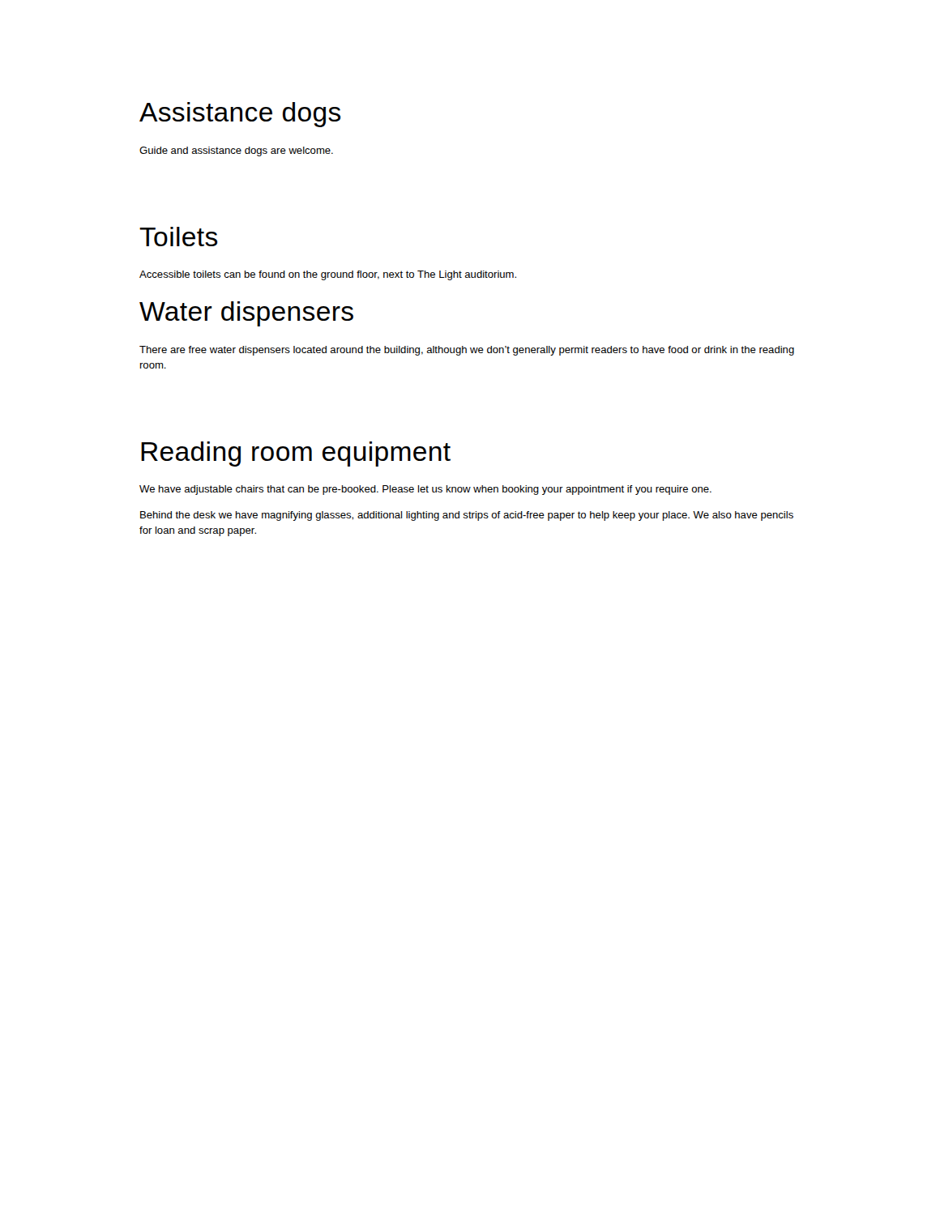Assistance dogs
Guide and assistance dogs are welcome.
Toilets
Accessible toilets can be found on the ground floor, next to The Light auditorium.
Water dispensers
There are free water dispensers located around the building, although we don’t generally permit readers to have food or drink in the reading room.
Reading room equipment
We have adjustable chairs that can be pre-booked. Please let us know when booking your appointment if you require one.
Behind the desk we have magnifying glasses, additional lighting and strips of acid-free paper to help keep your place. We also have pencils for loan and scrap paper.